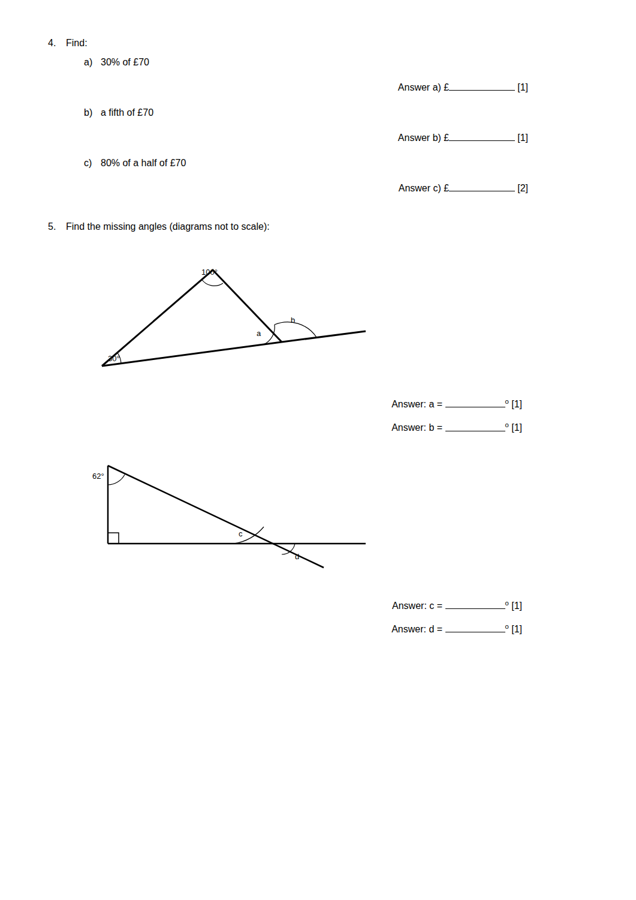4. Find:
a) 30% of £70
Answer a) £ [1]
b) a fifth of £70
Answer b) £ [1]
c) 80% of a half of £70
Answer c) £ [2]
5. Find the missing angles (diagrams not to scale):
100° 30° a b
Answer: a = o [1]
Answer: b = o [1]
62° c d
Answer: c = o [1]
Answer: d = o [1]